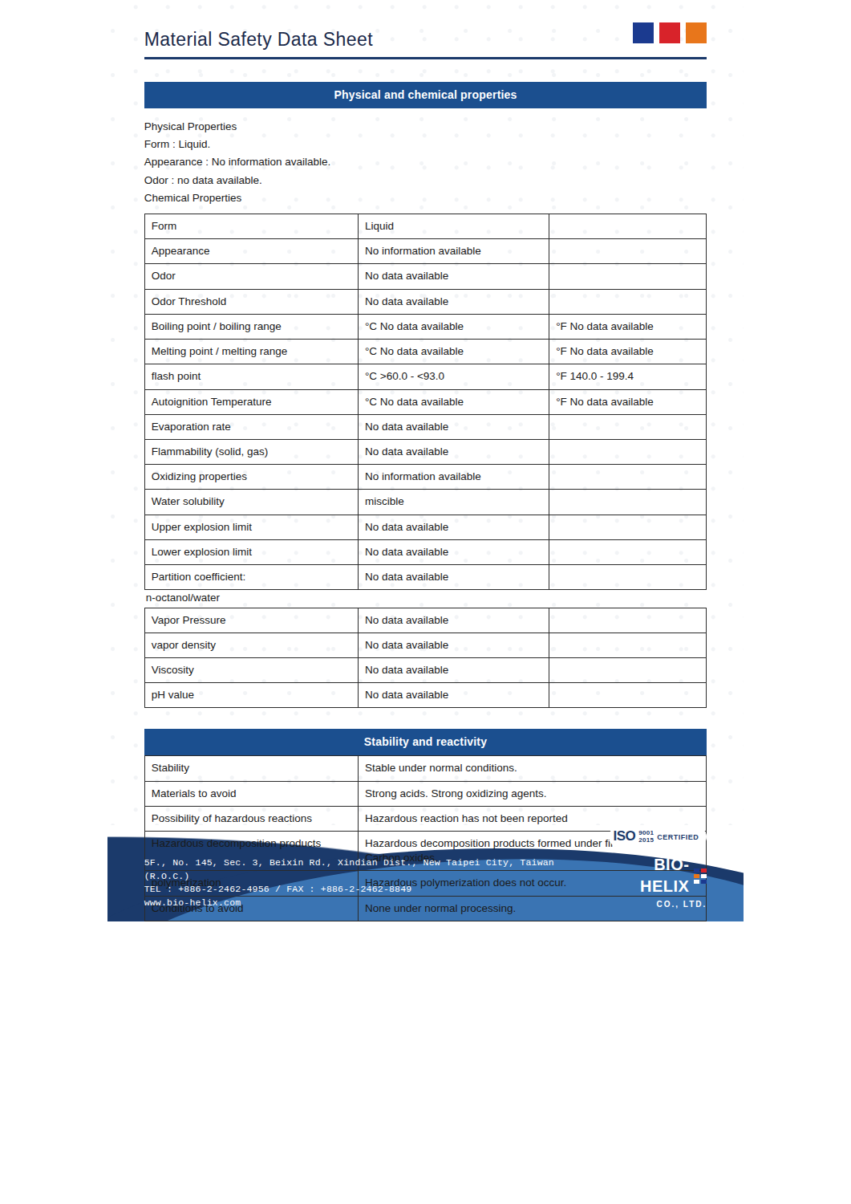Material Safety Data Sheet
Physical and chemical properties
Physical Properties
Form : Liquid.
Appearance : No information available.
Odor : no data available.
Chemical Properties
| Form | Liquid | |
| Appearance | No information available | |
| Odor | No data available | |
| Odor Threshold | No data available | |
| Boiling point / boiling range | °C No data available | °F No data available |
| Melting point / melting range | °C No data available | °F No data available |
| flash point | °C >60.0 - <93.0 | °F 140.0 - 199.4 |
| Autoignition Temperature | °C No data available | °F No data available |
| Evaporation rate | No data available | |
| Flammability (solid, gas) | No data available | |
| Oxidizing properties | No information available | |
| Water solubility | miscible | |
| Upper explosion limit | No data available | |
| Lower explosion limit | No data available | |
| Partition coefficient: | No data available | |
n-octanol/water
| Vapor Pressure | No data available | |
| vapor density | No data available | |
| Viscosity | No data available | |
| pH value | No data available | |
Stability and reactivity
| Stability | Stable under normal conditions. |
| Materials to avoid | Strong acids. Strong oxidizing agents. |
| Possibility of hazardous reactions | Hazardous reaction has not been reported |
| Hazardous decomposition products | Hazardous decomposition products formed under fire conditions. Carbon oxides. |
| polymerization | Hazardous polymerization does not occur. |
| Conditions to avoid | None under normal processing. |
5F., No. 145, Sec. 3, Beixin Rd., Xindian Dist., New Taipei City, Taiwan (R.O.C.)
TEL : +886-2-2462-4956 / FAX : +886-2-2462-8849
www.bio-helix.com
ISO 9001
2015 CERTIFIED
BIO-HELIX
CO., LTD.